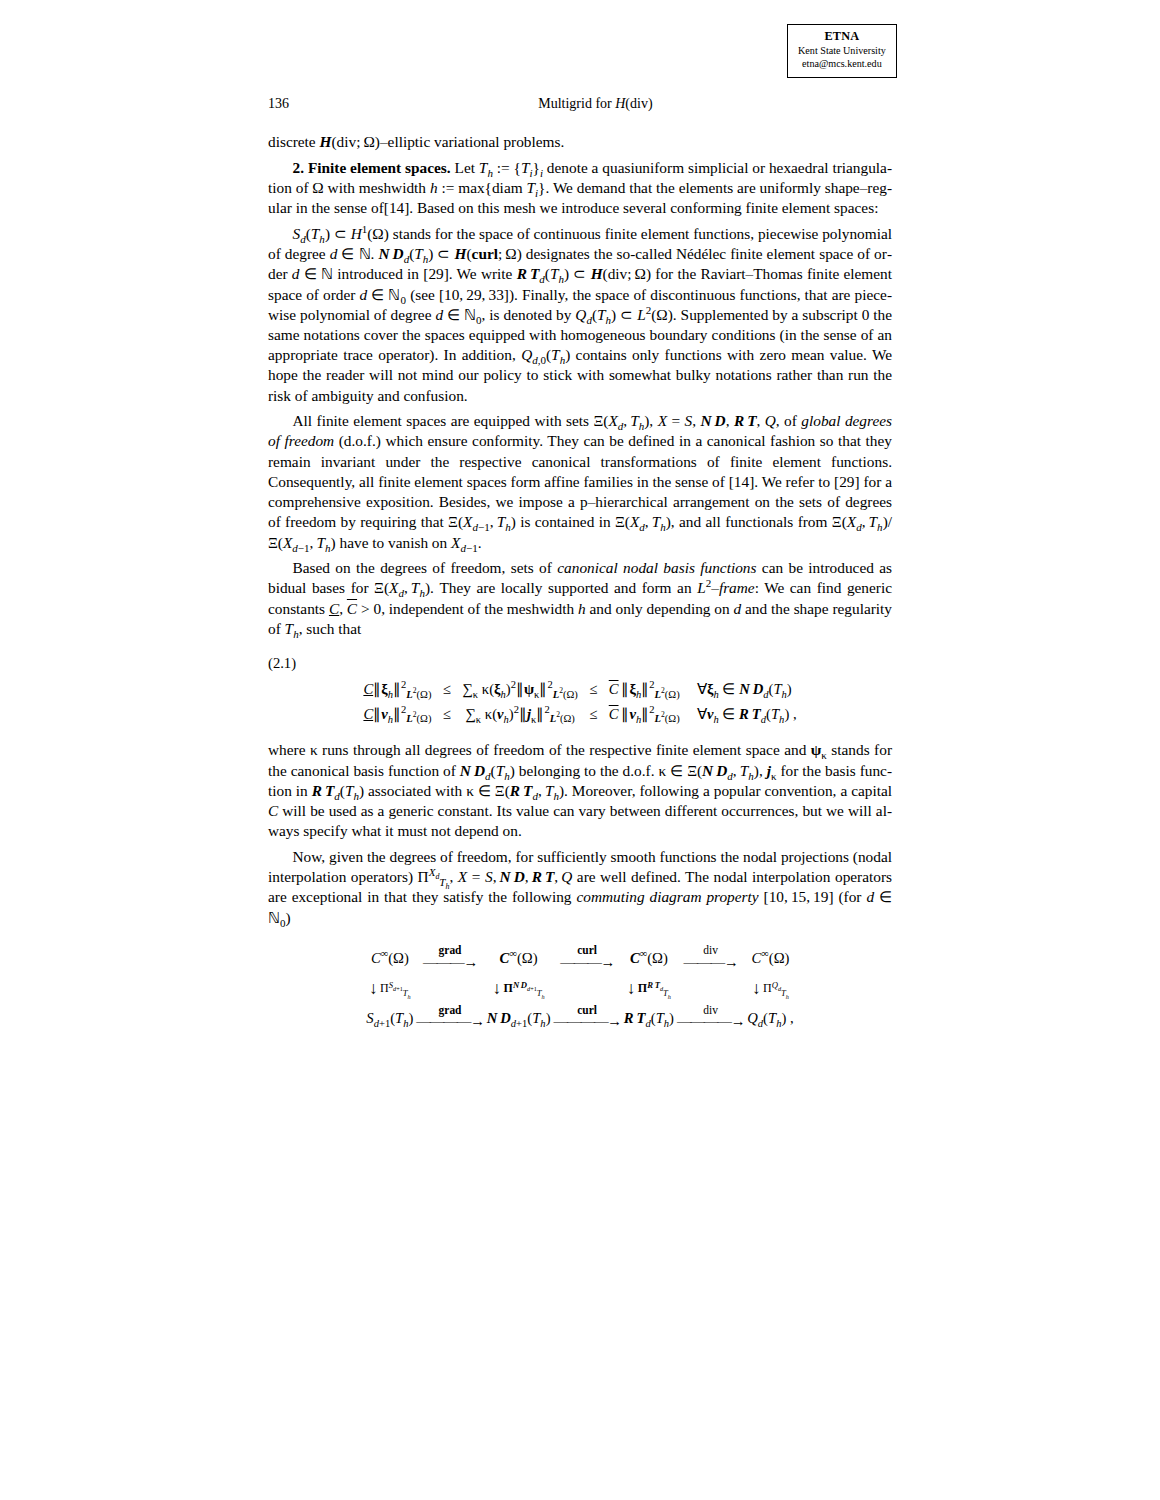ETNA
Kent State University
etna@mcs.kent.edu
136 Multigrid for H(div)
discrete H(div; Ω)–elliptic variational problems.
2. Finite element spaces. Let Th := {Ti}i denote a quasiuniform simplicial or hexaedral triangulation of Ω with meshwidth h := max{diam Ti}. We demand that the elements are uniformly shape–regular in the sense of[14]. Based on this mesh we introduce several conforming finite element spaces:
Sd(Th) ⊂ H1(Ω) stands for the space of continuous finite element functions, piecewise polynomial of degree d ∈ ℕ. N Dd(Th) ⊂ H(curl; Ω) designates the so-called Nédélec finite element space of order d ∈ ℕ introduced in [29]. We write R Td(Th) ⊂ H(div; Ω) for the Raviart–Thomas finite element space of order d ∈ ℕ0 (see [10, 29, 33]). Finally, the space of discontinuous functions, that are piecewise polynomial of degree d ∈ ℕ0, is denoted by Qd(Th) ⊂ L2(Ω). Supplemented by a subscript 0 the same notations cover the spaces equipped with homogeneous boundary conditions (in the sense of an appropriate trace operator). In addition, Qd,0(Th) contains only functions with zero mean value. We hope the reader will not mind our policy to stick with somewhat bulky notations rather than run the risk of ambiguity and confusion.
All finite element spaces are equipped with sets Ξ(Xd, Th), X = S, N D, R T, Q, of global degrees of freedom (d.o.f.) which ensure conformity. They can be defined in a canonical fashion so that they remain invariant under the respective canonical transformations of finite element functions. Consequently, all finite element spaces form affine families in the sense of [14]. We refer to [29] for a comprehensive exposition. Besides, we impose a p–hierarchical arrangement on the sets of degrees of freedom by requiring that Ξ(Xd−1, Th) is contained in Ξ(Xd, Th), and all functionals from Ξ(Xd, Th)/Ξ(Xd−1, Th) have to vanish on Xd−1.
Based on the degrees of freedom, sets of canonical nodal basis functions can be introduced as bidual bases for Ξ(Xd, Th). They are locally supported and form an L2–frame: We can find generic constants C, C > 0, independent of the meshwidth h and only depending on d and the shape regularity of Th, such that
(2.1)
| C ∥ ξ h ∥ 2 L 2 (Ω) | ≤ | ∑ κ κ( ξ h ) 2 ∥ ψ κ ∥ 2 L 2 (Ω) | ≤ | C ∥ ξ h ∥ 2 L 2 (Ω) | ∀ ξ h ∈ N D d ( T h ) |
| C ∥ v h ∥ 2 L 2 (Ω) | ≤ | ∑ κ κ( v h ) 2 ∥ j κ ∥ 2 L 2 (Ω) | ≤ | C ∥ v h ∥ 2 L 2 (Ω) | ∀ v h ∈ R T d ( T h ) , |
where κ runs through all degrees of freedom of the respective finite element space and ψκ stands for the canonical basis function of N Dd(Th) belonging to the d.o.f. κ ∈ Ξ(N Dd, Th), jκ for the basis function in R Td(Th) associated with κ ∈ Ξ(R Td, Th). Moreover, following a popular convention, a capital C will be used as a generic constant. Its value can vary between different occurrences, but we will always specify what it must not depend on.
Now, given the degrees of freedom, for sufficiently smooth functions the nodal projections (nodal interpolation operators) ΠXdTh, X = S, N D, R T, Q are well defined. The nodal interpolation operators are exceptional in that they satisfy the following commuting diagram property [10, 15, 19] (for d ∈ ℕ0)
| C ∞ (Ω) | grad ———→ | C ∞ (Ω) | curl ———→ | C ∞ (Ω) | div ———→ | C ∞ (Ω) |
| ↓ Π S d +1 T h | | ↓ Π N D d +1 T h | | ↓ Π R T d T h | | ↓ Π Q d T h |
| S d +1 ( T h ) | grad ————→ | N D d +1 ( T h ) | curl ————→ | R T d ( T h ) | div ————→ | Q d ( T h ) , |